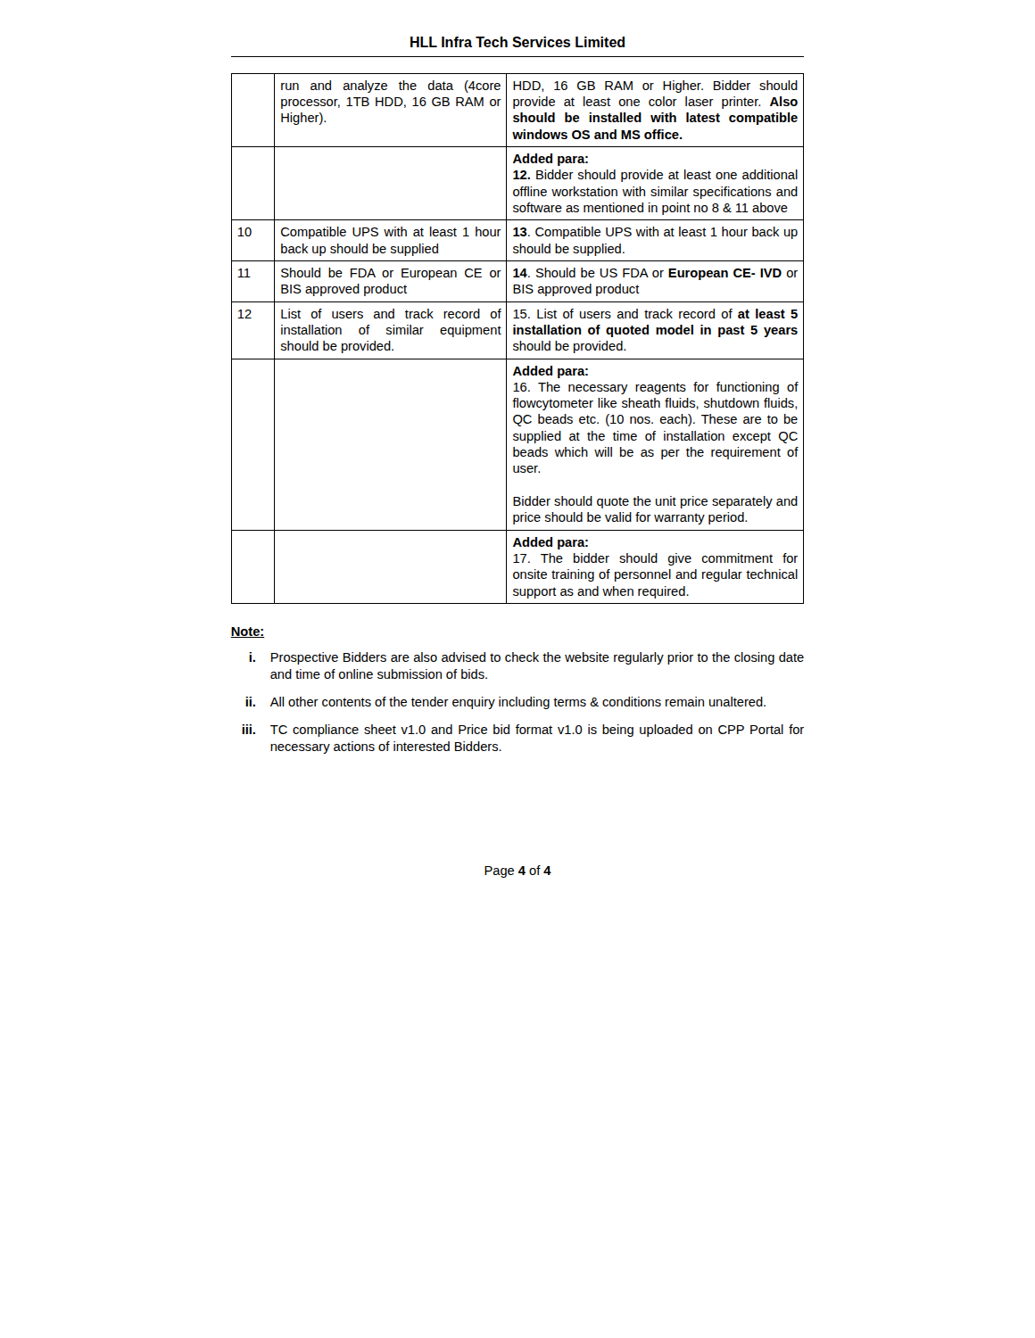HLL Infra Tech Services Limited
| | run and analyze the data (4core processor, 1TB HDD, 16 GB RAM or Higher). | HDD, 16 GB RAM or Higher. Bidder should provide at least one color laser printer. Also should be installed with latest compatible windows OS and MS office. |
| | | Added para: 12. Bidder should provide at least one additional offline workstation with similar specifications and software as mentioned in point no 8 & 11 above |
| 10 | Compatible UPS with at least 1 hour back up should be supplied | 13 . Compatible UPS with at least 1 hour back up should be supplied. |
| 11 | Should be FDA or European CE or BIS approved product | 14 . Should be US FDA or European CE- IVD or BIS approved product |
| 12 | List of users and track record of installation of similar equipment should be provided. | 15. List of users and track record of at least 5 installation of quoted model in past 5 years should be provided. |
| | | Added para: 16. The necessary reagents for functioning of flowcytometer like sheath fluids, shutdown fluids, QC beads etc. (10 nos. each). These are to be supplied at the time of installation except QC beads which will be as per the requirement of user. Bidder should quote the unit price separately and price should be valid for warranty period. |
| | | Added para: 17. The bidder should give commitment for onsite training of personnel and regular technical support as and when required. |
Note:
Prospective Bidders are also advised to check the website regularly prior to the closing date and time of online submission of bids.
All other contents of the tender enquiry including terms & conditions remain unaltered.
TC compliance sheet v1.0 and Price bid format v1.0 is being uploaded on CPP Portal for necessary actions of interested Bidders.
Page 4 of 4